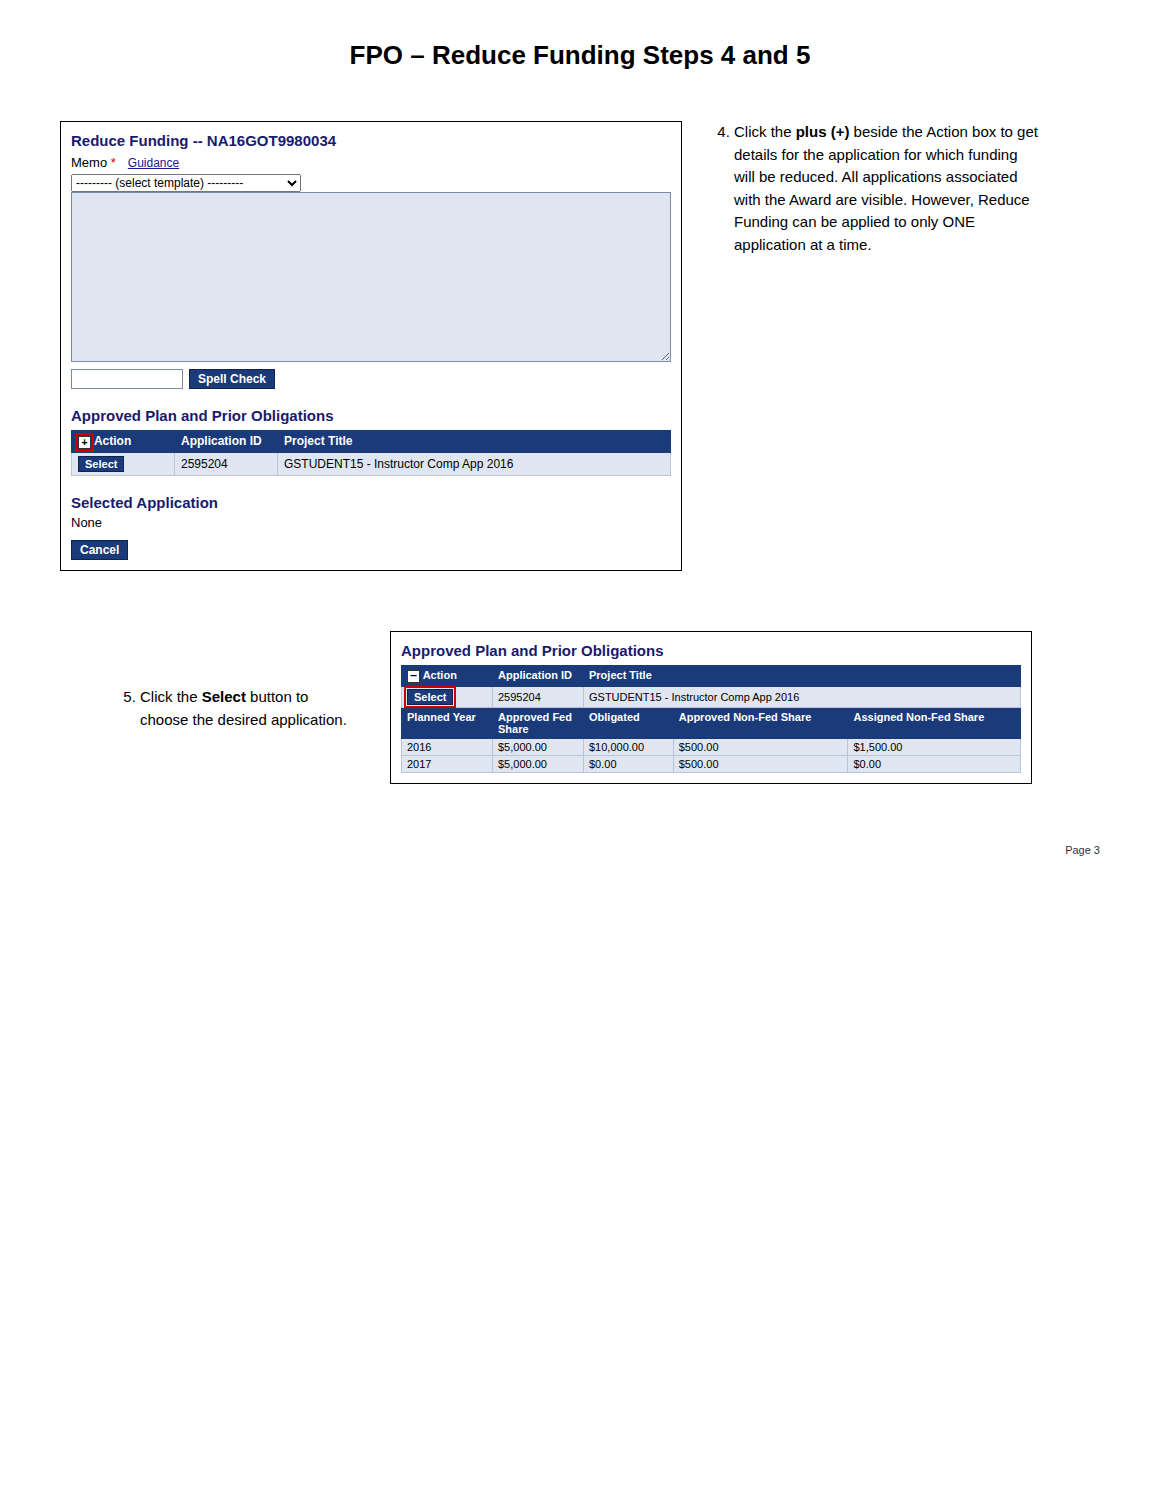FPO – Reduce Funding Steps 4 and 5
Reduce Funding -- NA16GOT9980034
Memo * Guidance
--------- (select template) ---------
Spell Check
Approved Plan and Prior Obligations
| + Action | Application ID | Project Title |
| --- | --- | --- |
| Select | 2595204 | GSTUDENT15 - Instructor Comp App 2016 |
Selected Application
None
Cancel
Click the plus (+) beside the Action box to get details for the application for which funding will be reduced. All applications associated with the Award are visible. However, Reduce Funding can be applied to only ONE application at a time.
Click the Select button to choose the desired application.
Approved Plan and Prior Obligations
| – Action | Application ID | Project Title | | |
| --- | --- | --- | --- | --- |
| Select | 2595204 | GSTUDENT15 - Instructor Comp App 2016 |
| Planned Year | Approved Fed Share | Obligated | Approved Non-Fed Share | Assigned Non-Fed Share |
| 2016 | $5,000.00 | $10,000.00 | $500.00 | $1,500.00 |
| 2017 | $5,000.00 | $0.00 | $500.00 | $0.00 |
Page 3